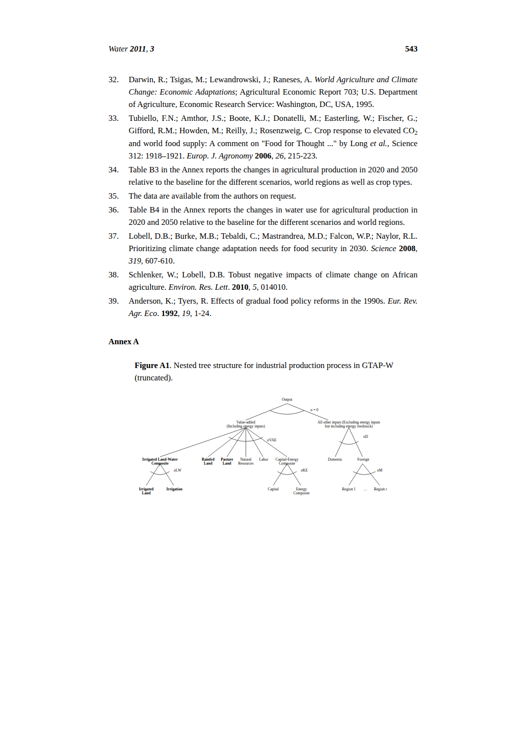Water 2011, 3
543
32. Darwin, R.; Tsigas, M.; Lewandrowski, J.; Raneses, A. World Agriculture and Climate Change: Economic Adaptations; Agricultural Economic Report 703; U.S. Department of Agriculture, Economic Research Service: Washington, DC, USA, 1995.
33. Tubiello, F.N.; Amthor, J.S.; Boote, K.J.; Donatelli, M.; Easterling, W.; Fischer, G.; Gifford, R.M.; Howden, M.; Reilly, J.; Rosenzweig, C. Crop response to elevated CO2 and world food supply: A comment on "Food for Thought ..." by Long et al., Science 312: 1918–1921. Europ. J. Agronomy 2006, 26, 215-223.
34. Table B3 in the Annex reports the changes in agricultural production in 2020 and 2050 relative to the baseline for the different scenarios, world regions as well as crop types.
35. The data are available from the authors on request.
36. Table B4 in the Annex reports the changes in water use for agricultural production in 2020 and 2050 relative to the baseline for the different scenarios and world regions.
37. Lobell, D.B.; Burke, M.B.; Tebaldi, C.; Mastrandrea, M.D.; Falcon, W.P.; Naylor, R.L. Prioritizing climate change adaptation needs for food security in 2030. Science 2008, 319, 607-610.
38. Schlenker, W.; Lobell, D.B. Tobust negative impacts of climate change on African agriculture. Environ. Res. Lett. 2010, 5, 014010.
39. Anderson, K.; Tyers, R. Effects of gradual food policy reforms in the 1990s. Eur. Rev. Agr. Eco. 1992, 19, 1-24.
Annex A
Figure A1. Nested tree structure for industrial production process in GTAP-W (truncated).
Output σ = 0 Value-added (Including energy inputs) σVAE All other inputs (Excluding energy inputs but including energy feedstock) σD Irrigated Land-Water Composite σLW Rainfed Land Pasture Land Natural Resources Labor Capital-Energy Composite σKE Domestic Foreign σM Irrigated Land Irrigation Capital Energy Composite Region 1 … Region r